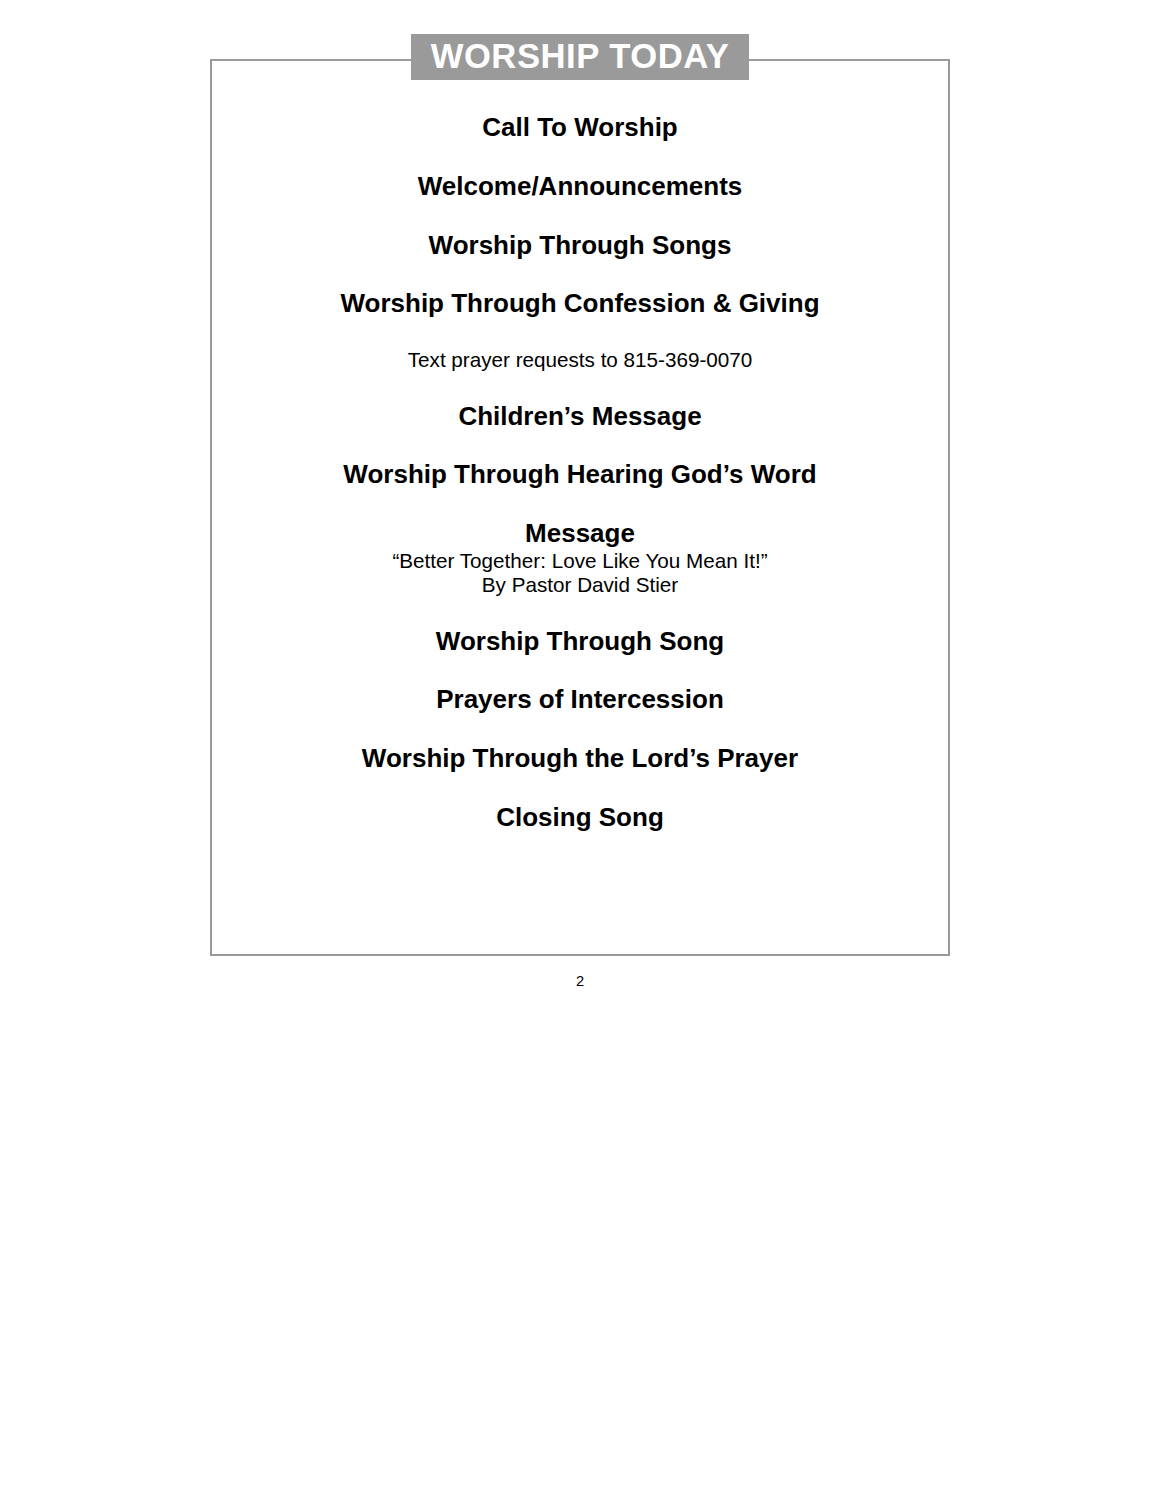WORSHIP TODAY
Call To Worship
Welcome/Announcements
Worship Through Songs
Worship Through Confession & Giving
Text prayer requests to 815-369-0070
Children’s Message
Worship Through Hearing God’s Word
Message
“Better Together: Love Like You Mean It!”
By Pastor David Stier
Worship Through Song
Prayers of Intercession
Worship Through the Lord’s Prayer
Closing Song
2